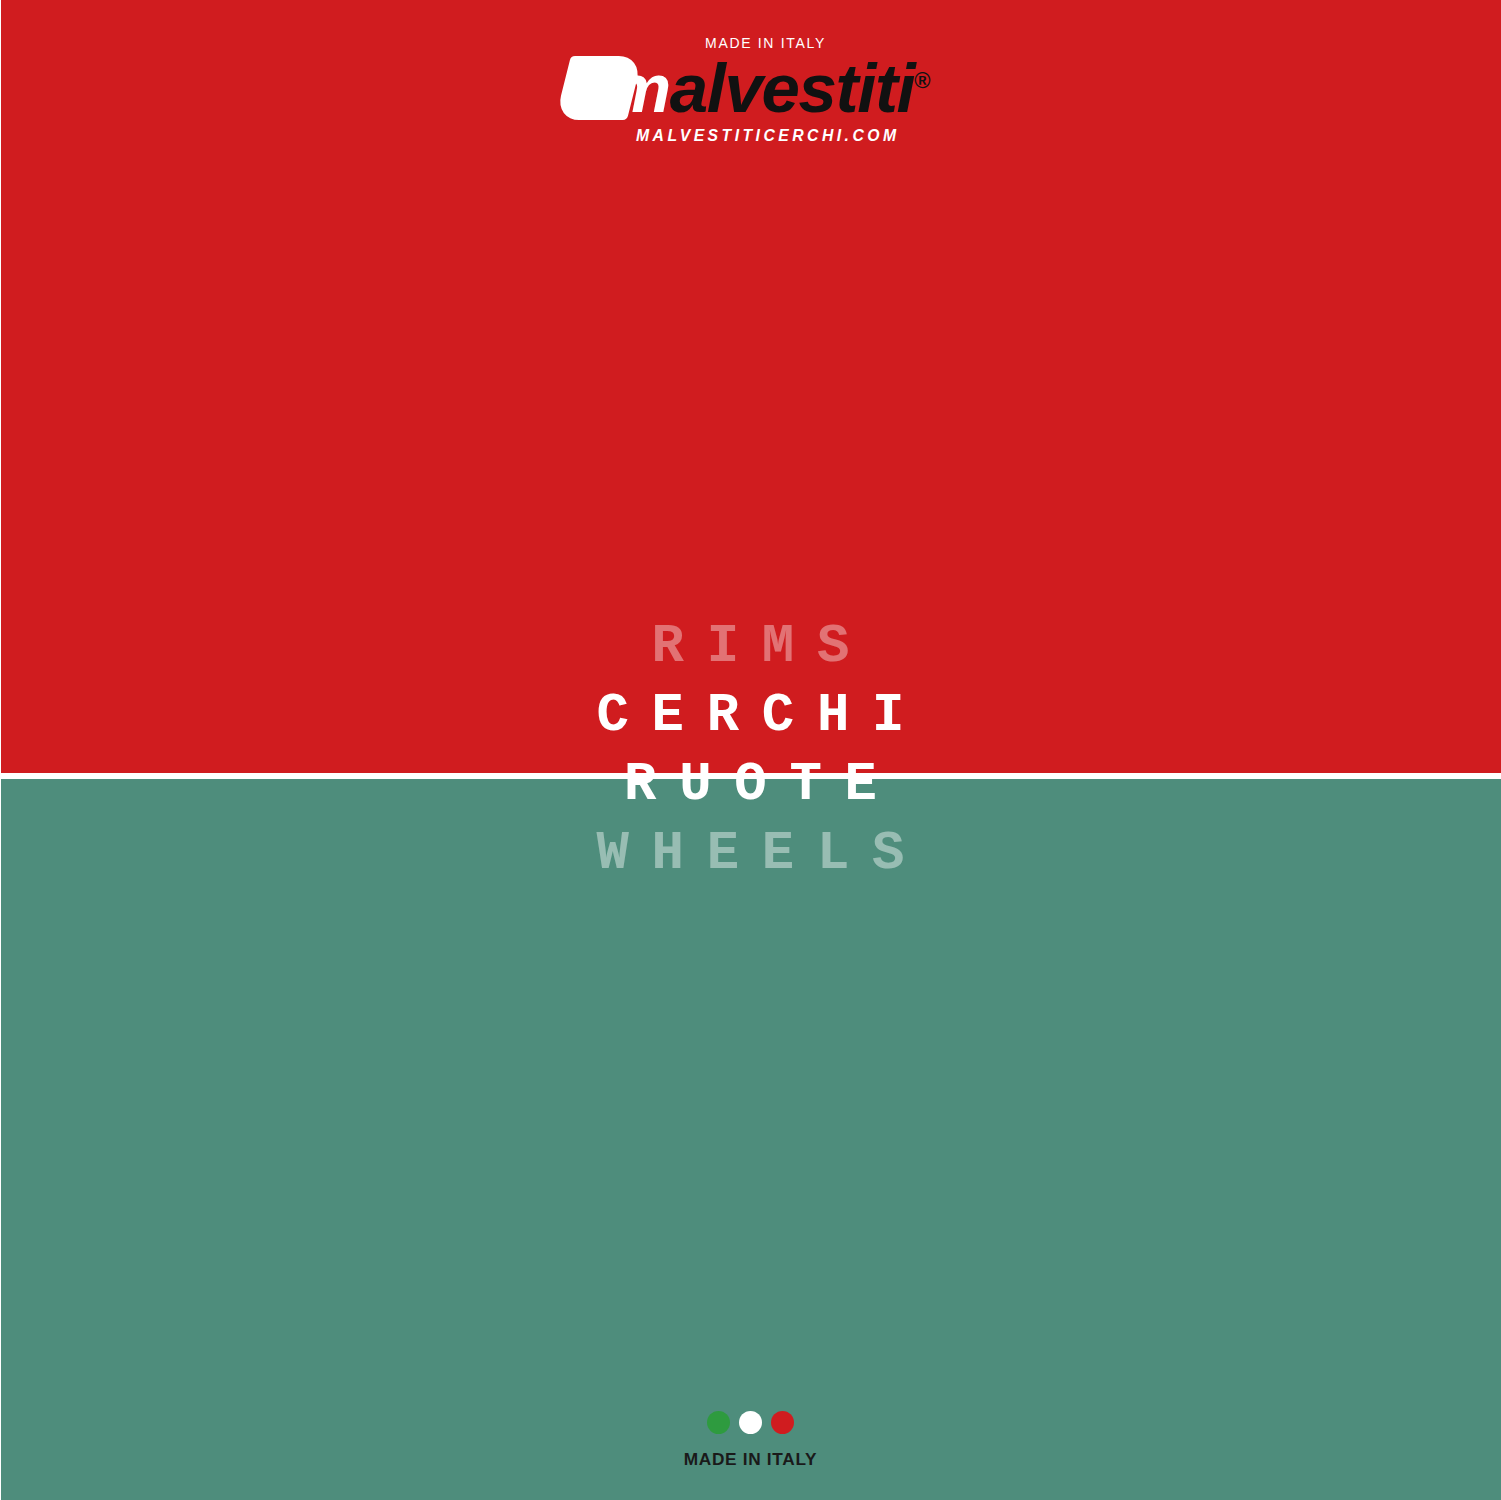MADE IN ITALY
malvestiti®
MALVESTITICERCHI.COM
MADE IN ITALY
RIMS CERCHI RUOTE WHEELS